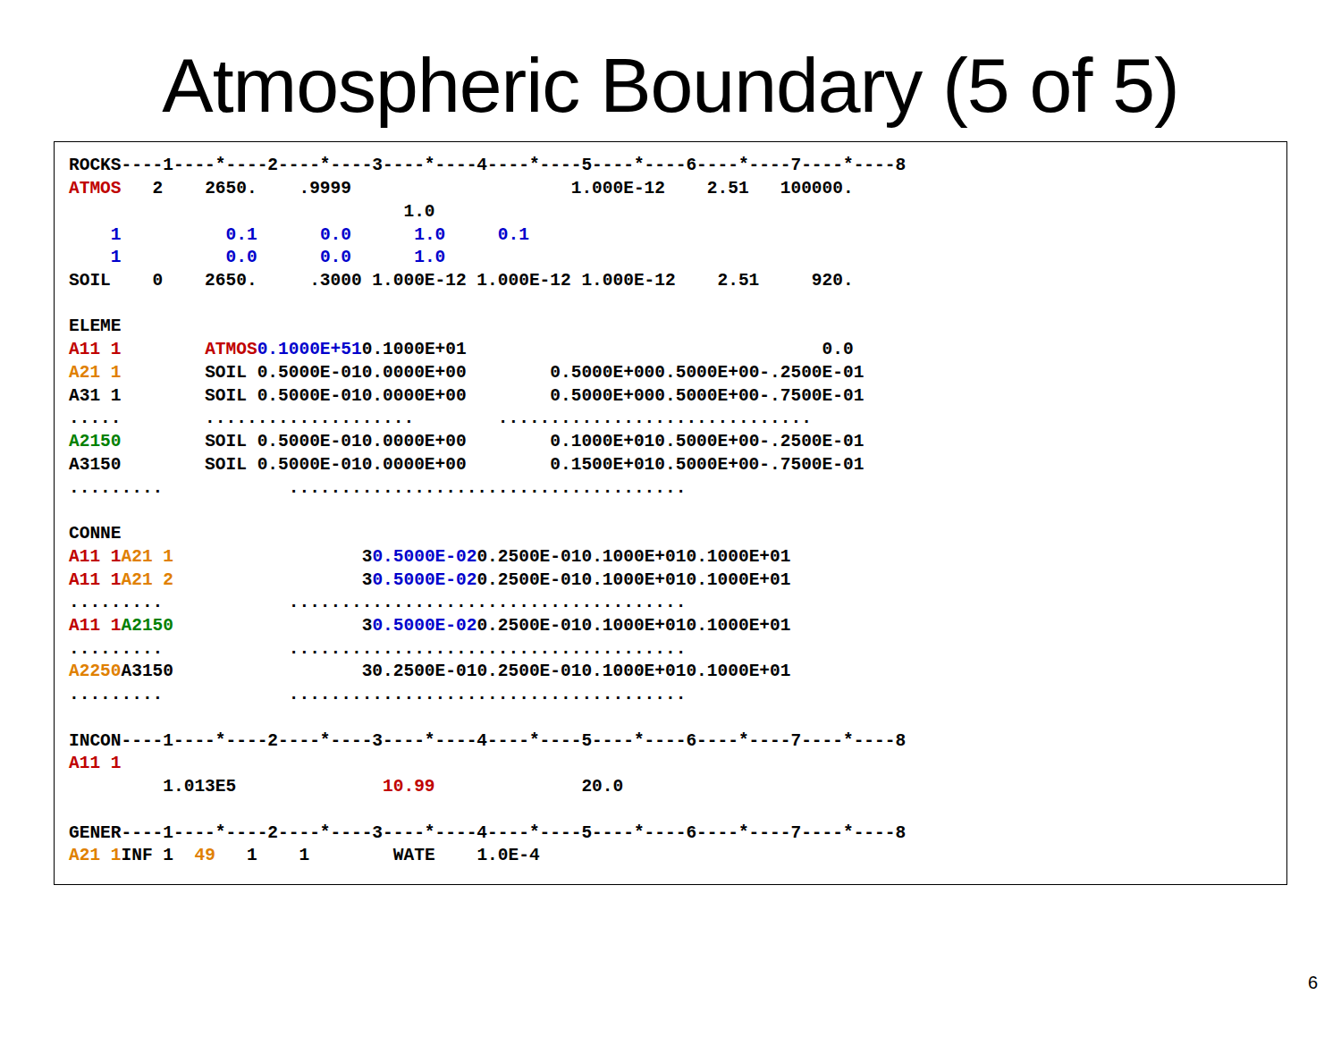Atmospheric Boundary (5 of 5)
ROCKS----1----*----2----*----3----*----4----*----5----*----6----*----7----*----8
ATMOS   2    2650.    .9999                     1.000E-12    2.51   100000.
                                1.0
    1          0.1      0.0      1.0     0.1
    1          0.0      0.0      1.0
SOIL    0    2650.     .3000 1.000E-12 1.000E-12 1.000E-12    2.51     920.

ELEME
A11 1        ATMOS 0.1000E+510.1000E+01                                  0.0
A21 1        SOIL 0.5000E-010.0000E+00        0.5000E+000.5000E+00-.2500E-01
A31 1        SOIL 0.5000E-010.0000E+00        0.5000E+000.5000E+00-.7500E-01
.....        ....................        ..............................
A2150        SOIL 0.5000E-010.0000E+00        0.1000E+010.5000E+00-.2500E-01
A3150        SOIL 0.5000E-010.0000E+00        0.1500E+010.5000E+00-.7500E-01
.........            ......................................

CONNE
A11 1 A21 1                  30.5000E-020.2500E-010.1000E+010.1000E+01
A11 1 A21 2                  30.5000E-020.2500E-010.1000E+010.1000E+01
.........            ......................................
A11 1 A2150                  30.5000E-020.2500E-010.1000E+010.1000E+01
.........            ......................................
A2250 A3150                  30.2500E-010.2500E-010.1000E+010.1000E+01
.........            ......................................

INCON----1----*----2----*----3----*----4----*----5----*----6----*----7----*----8
A11 1
         1.013E5              10.99              20.0

GENER----1----*----2----*----3----*----4----*----5----*----6----*----7----*----8
A21 1 INF 1  49   1    1        WATE    1.0E-4
6